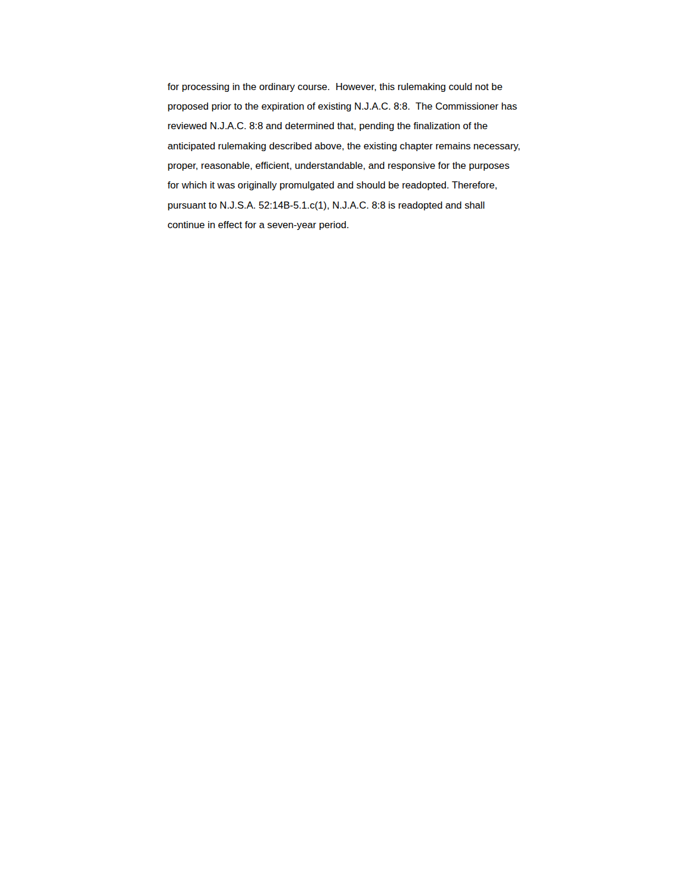for processing in the ordinary course. However, this rulemaking could not be proposed prior to the expiration of existing N.J.A.C. 8:8. The Commissioner has reviewed N.J.A.C. 8:8 and determined that, pending the finalization of the anticipated rulemaking described above, the existing chapter remains necessary, proper, reasonable, efficient, understandable, and responsive for the purposes for which it was originally promulgated and should be readopted. Therefore, pursuant to N.J.S.A. 52:14B-5.1.c(1), N.J.A.C. 8:8 is readopted and shall continue in effect for a seven-year period.